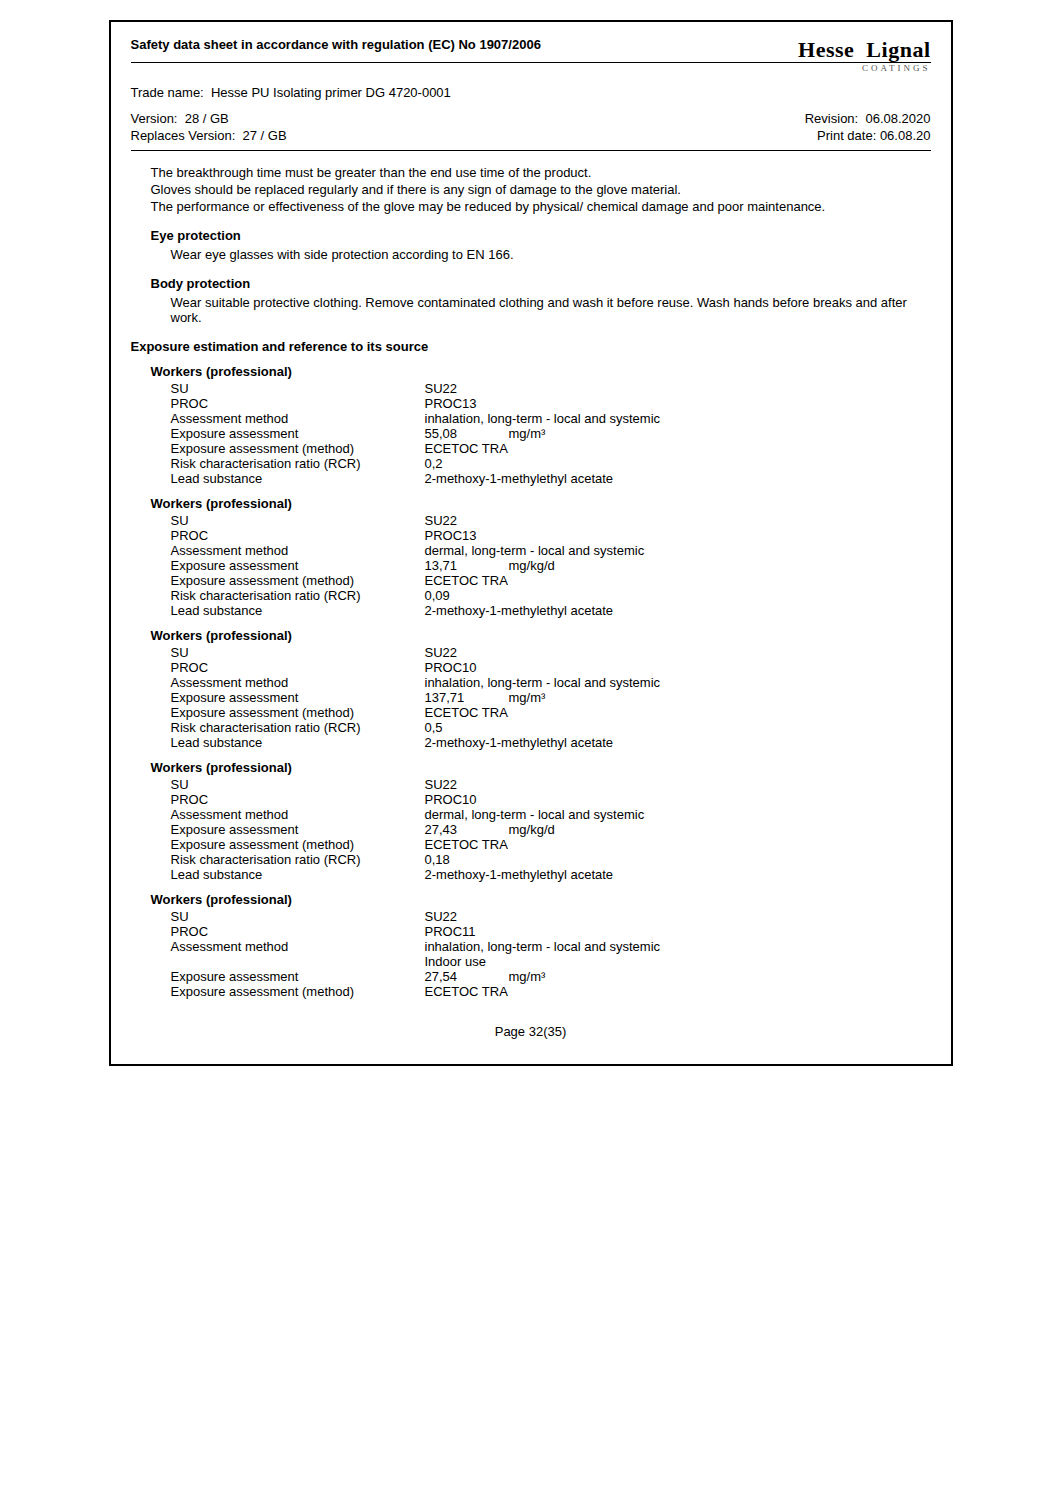Hesse Lignal
COATINGS
Safety data sheet in accordance with regulation (EC) No 1907/2006
Trade name: Hesse PU Isolating primer DG 4720-0001
| Version: 28 / GB | Revision: 06.08.2020 |
| Replaces Version: 27 / GB | Print date: 06.08.20 |
The breakthrough time must be greater than the end use time of the product.
Gloves should be replaced regularly and if there is any sign of damage to the glove material.
The performance or effectiveness of the glove may be reduced by physical/ chemical damage and poor maintenance.
Eye protection
Wear eye glasses with side protection according to EN 166.
Body protection
Wear suitable protective clothing. Remove contaminated clothing and wash it before reuse. Wash hands before breaks and after work.
Exposure estimation and reference to its source
Workers (professional)
| SU | SU22 |
| PROC | PROC13 |
| Assessment method | inhalation, long-term - local and systemic |
| Exposure assessment | 55,08 | mg/m³ |
| Exposure assessment (method) | ECETOC TRA |
| Risk characterisation ratio (RCR) | 0,2 | |
| Lead substance | 2-methoxy-1-methylethyl acetate |
Workers (professional)
| SU | SU22 |
| PROC | PROC13 |
| Assessment method | dermal, long-term - local and systemic |
| Exposure assessment | 13,71 | mg/kg/d |
| Exposure assessment (method) | ECETOC TRA |
| Risk characterisation ratio (RCR) | 0,09 | |
| Lead substance | 2-methoxy-1-methylethyl acetate |
Workers (professional)
| SU | SU22 |
| PROC | PROC10 |
| Assessment method | inhalation, long-term - local and systemic |
| Exposure assessment | 137,71 | mg/m³ |
| Exposure assessment (method) | ECETOC TRA |
| Risk characterisation ratio (RCR) | 0,5 | |
| Lead substance | 2-methoxy-1-methylethyl acetate |
Workers (professional)
| SU | SU22 |
| PROC | PROC10 |
| Assessment method | dermal, long-term - local and systemic |
| Exposure assessment | 27,43 | mg/kg/d |
| Exposure assessment (method) | ECETOC TRA |
| Risk characterisation ratio (RCR) | 0,18 | |
| Lead substance | 2-methoxy-1-methylethyl acetate |
Workers (professional)
| SU | SU22 |
| PROC | PROC11 |
| Assessment method | inhalation, long-term - local and systemic Indoor use |
| Exposure assessment | 27,54 | mg/m³ |
| Exposure assessment (method) | ECETOC TRA |
Page 32(35)